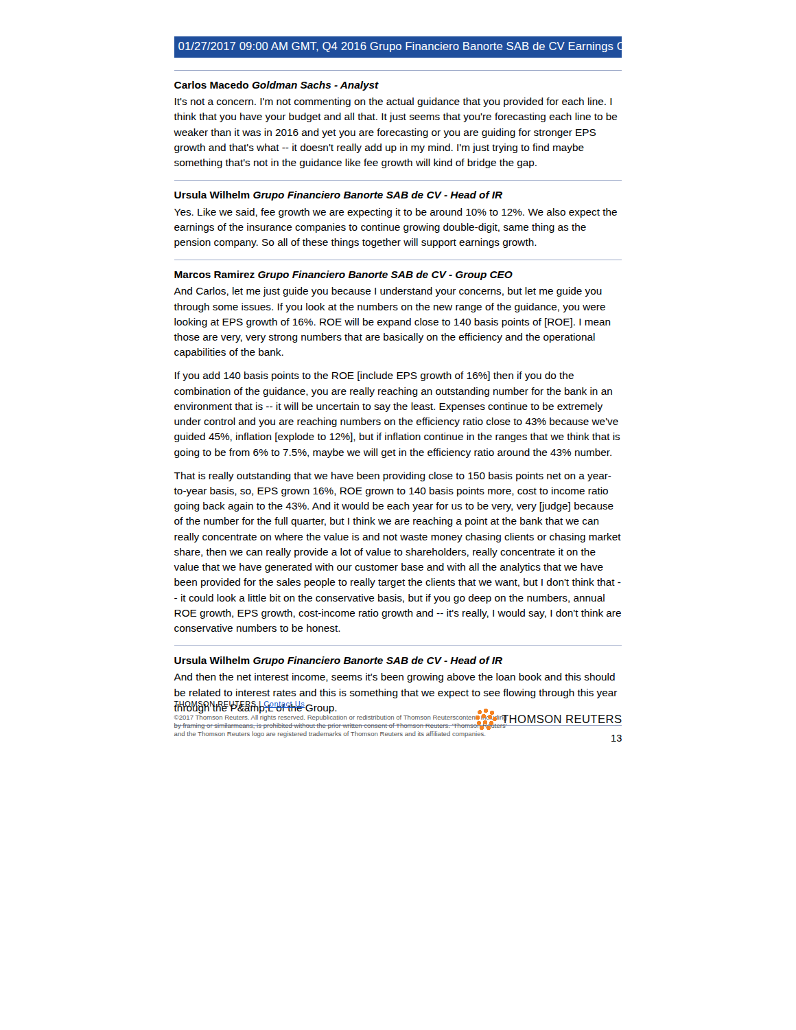01/27/2017 09:00 AM GMT, Q4 2016 Grupo Financiero Banorte SAB de CV Earnings Call
Carlos Macedo Goldman Sachs - Analyst
It's not a concern. I'm not commenting on the actual guidance that you provided for each line. I think that you have your budget and all that. It just seems that you're forecasting each line to be weaker than it was in 2016 and yet you are forecasting or you are guiding for stronger EPS growth and that's what -- it doesn't really add up in my mind. I'm just trying to find maybe something that's not in the guidance like fee growth will kind of bridge the gap.
Ursula Wilhelm Grupo Financiero Banorte SAB de CV - Head of IR
Yes. Like we said, fee growth we are expecting it to be around 10% to 12%. We also expect the earnings of the insurance companies to continue growing double-digit, same thing as the pension company. So all of these things together will support earnings growth.
Marcos Ramirez Grupo Financiero Banorte SAB de CV - Group CEO
And Carlos, let me just guide you because I understand your concerns, but let me guide you through some issues. If you look at the numbers on the new range of the guidance, you were looking at EPS growth of 16%. ROE will be expand close to 140 basis points of [ROE]. I mean those are very, very strong numbers that are basically on the efficiency and the operational capabilities of the bank.
If you add 140 basis points to the ROE [include EPS growth of 16%] then if you do the combination of the guidance, you are really reaching an outstanding number for the bank in an environment that is -- it will be uncertain to say the least. Expenses continue to be extremely under control and you are reaching numbers on the efficiency ratio close to 43% because we've guided 45%, inflation [explode to 12%], but if inflation continue in the ranges that we think that is going to be from 6% to 7.5%, maybe we will get in the efficiency ratio around the 43% number.
That is really outstanding that we have been providing close to 150 basis points net on a year-to-year basis, so, EPS grown 16%, ROE grown to 140 basis points more, cost to income ratio going back again to the 43%. And it would be each year for us to be very, very [judge] because of the number for the full quarter, but I think we are reaching a point at the bank that we can really concentrate on where the value is and not waste money chasing clients or chasing market share, then we can really provide a lot of value to shareholders, really concentrate it on the value that we have generated with our customer base and with all the analytics that we have been provided for the sales people to really target the clients that we want, but I don't think that -- it could look a little bit on the conservative basis, but if you go deep on the numbers, annual ROE growth, EPS growth, cost-income ratio growth and -- it's really, I would say, I don't think are conservative numbers to be honest.
Ursula Wilhelm Grupo Financiero Banorte SAB de CV - Head of IR
And then the net interest income, seems it's been growing above the loan book and this should be related to interest rates and this is something that we expect to see flowing through this year through the P&amp;L of the Group.
THOMSON REUTERS | Contact Us
©2017 Thomson Reuters. All rights reserved. Republication or redistribution of Thomson Reuterscontent, including by framing or similarmeans, is prohibited without the prior written consent of Thomson Reuters. 'Thomson Reuters' and the Thomson Reuters logo are registered trademarks of Thomson Reuters and its affiliated companies.
THOMSON REUTERS
13